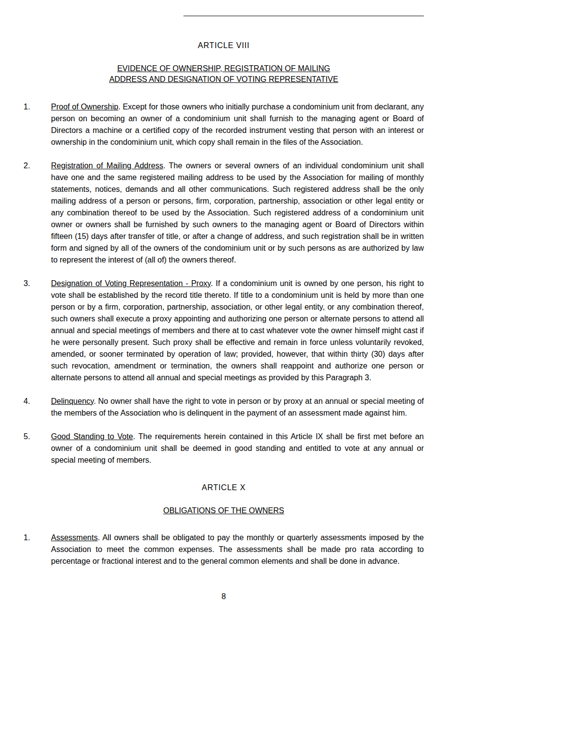ARTICLE VIII
EVIDENCE OF OWNERSHIP, REGISTRATION OF MAILING
ADDRESS AND DESIGNATION OF VOTING REPRESENTATIVE
Proof of Ownership. Except for those owners who initially purchase a condominium unit from declarant, any person on becoming an owner of a condominium unit shall furnish to the managing agent or Board of Directors a machine or a certified copy of the recorded instrument vesting that person with an interest or ownership in the condominium unit, which copy shall remain in the files of the Association.
Registration of Mailing Address. The owners or several owners of an individual condominium unit shall have one and the same registered mailing address to be used by the Association for mailing of monthly statements, notices, demands and all other communications. Such registered address shall be the only mailing address of a person or persons, firm, corporation, partnership, association or other legal entity or any combination thereof to be used by the Association. Such registered address of a condominium unit owner or owners shall be furnished by such owners to the managing agent or Board of Directors within fifteen (15) days after transfer of title, or after a change of address, and such registration shall be in written form and signed by all of the owners of the condominium unit or by such persons as are authorized by law to represent the interest of (all of) the owners thereof.
Designation of Voting Representation - Proxy. If a condominium unit is owned by one person, his right to vote shall be established by the record title thereto. If title to a condominium unit is held by more than one person or by a firm, corporation, partnership, association, or other legal entity, or any combination thereof, such owners shall execute a proxy appointing and authorizing one person or alternate persons to attend all annual and special meetings of members and there at to cast whatever vote the owner himself might cast if he were personally present. Such proxy shall be effective and remain in force unless voluntarily revoked, amended, or sooner terminated by operation of law; provided, however, that within thirty (30) days after such revocation, amendment or termination, the owners shall reappoint and authorize one person or alternate persons to attend all annual and special meetings as provided by this Paragraph 3.
Delinquency. No owner shall have the right to vote in person or by proxy at an annual or special meeting of the members of the Association who is delinquent in the payment of an assessment made against him.
Good Standing to Vote. The requirements herein contained in this Article IX shall be first met before an owner of a condominium unit shall be deemed in good standing and entitled to vote at any annual or special meeting of members.
ARTICLE X
OBLIGATIONS OF THE OWNERS
Assessments. All owners shall be obligated to pay the monthly or quarterly assessments imposed by the Association to meet the common expenses. The assessments shall be made pro rata according to percentage or fractional interest and to the general common elements and shall be done in advance.
8